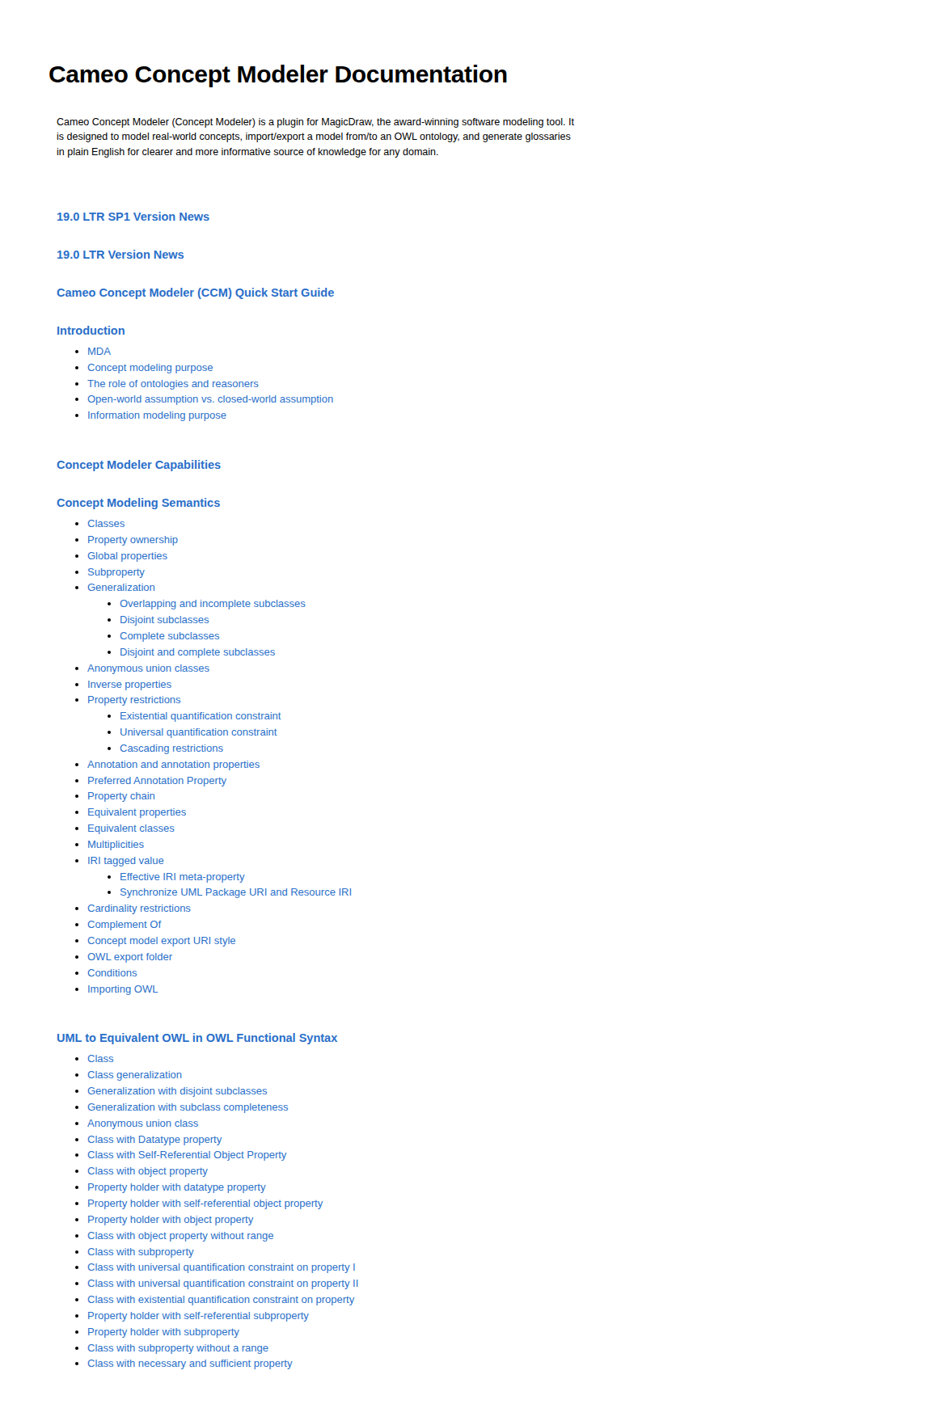Cameo Concept Modeler Documentation
Cameo Concept Modeler (Concept Modeler) is a plugin for MagicDraw, the award-winning software modeling tool. It is designed to model real-world concepts, import/export a model from/to an OWL ontology, and generate glossaries in plain English for clearer and more informative source of knowledge for any domain.
19.0 LTR SP1 Version News
19.0 LTR Version News
Cameo Concept Modeler (CCM) Quick Start Guide
Introduction
MDA
Concept modeling purpose
The role of ontologies and reasoners
Open-world assumption vs. closed-world assumption
Information modeling purpose
Concept Modeler Capabilities
Concept Modeling Semantics
Classes
Property ownership
Global properties
Subproperty
Generalization
Overlapping and incomplete subclasses
Disjoint subclasses
Complete subclasses
Disjoint and complete subclasses
Anonymous union classes
Inverse properties
Property restrictions
Existential quantification constraint
Universal quantification constraint
Cascading restrictions
Annotation and annotation properties
Preferred Annotation Property
Property chain
Equivalent properties
Equivalent classes
Multiplicities
IRI tagged value
Effective IRI meta-property
Synchronize UML Package URI and Resource IRI
Cardinality restrictions
Complement Of
Concept model export URI style
OWL export folder
Conditions
Importing OWL
UML to Equivalent OWL in OWL Functional Syntax
Class
Class generalization
Generalization with disjoint subclasses
Generalization with subclass completeness
Anonymous union class
Class with Datatype property
Class with Self-Referential Object Property
Class with object property
Property holder with datatype property
Property holder with self-referential object property
Property holder with object property
Class with object property without range
Class with subproperty
Class with universal quantification constraint on property I
Class with universal quantification constraint on property II
Class with existential quantification constraint on property
Property holder with self-referential subproperty
Property holder with subproperty
Class with subproperty without a range
Class with necessary and sufficient property